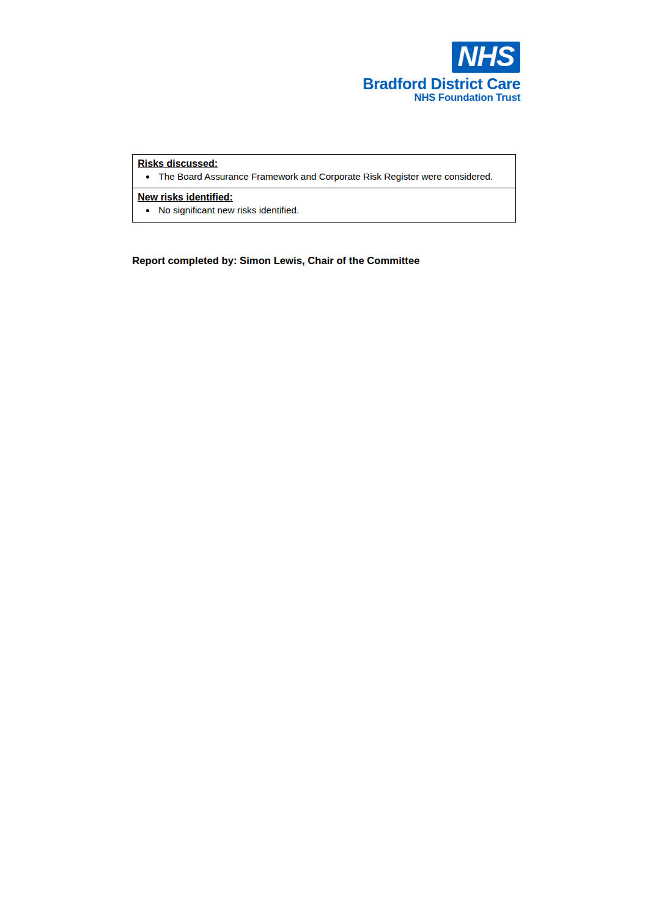NHS
Bradford District Care
NHS Foundation Trust
| Risks discussed: The Board Assurance Framework and Corporate Risk Register were considered. |
| New risks identified: No significant new risks identified. |
Report completed by: Simon Lewis, Chair of the Committee